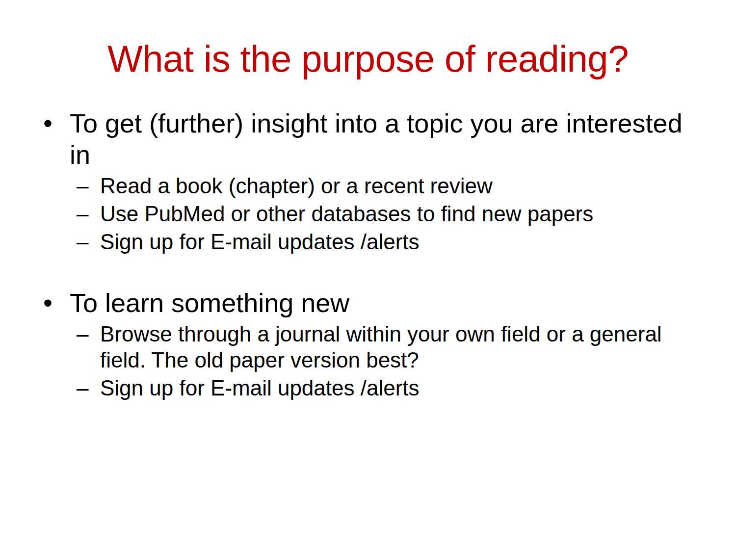What is the purpose of reading?
To get (further) insight into a topic you are interested in
Read a book (chapter) or a recent review
Use PubMed or other databases to find new papers
Sign up for E-mail updates /alerts
To learn something new
Browse through a journal within your own field or a general field. The old paper version best?
Sign up for E-mail updates /alerts